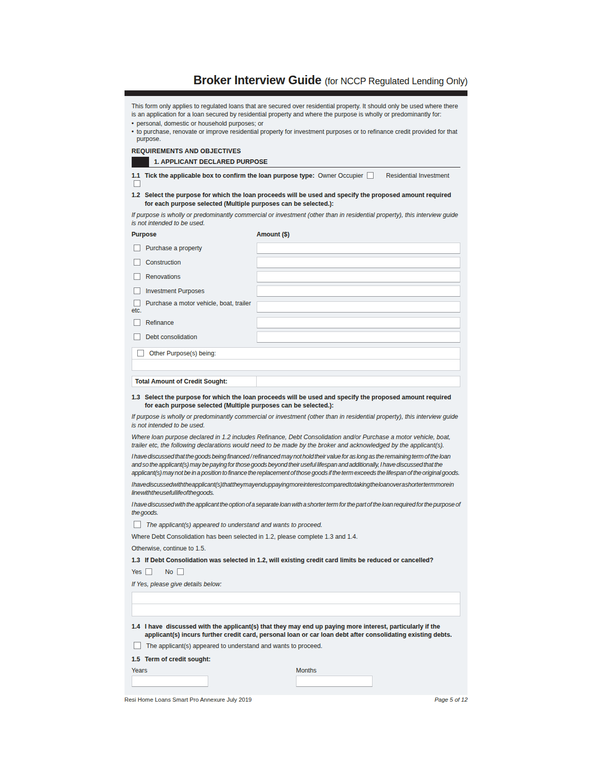Broker Interview Guide (for NCCP Regulated Lending Only)
This form only applies to regulated loans that are secured over residential property. It should only be used where there is an application for a loan secured by residential property and where the purpose is wholly or predominantly for:
personal, domestic or household purposes; or
to purchase, renovate or improve residential property for investment purposes or to refinance credit provided for that purpose.
REQUIREMENTS AND OBJECTIVES
1. APPLICANT DECLARED PURPOSE
1.1 Tick the applicable box to confirm the loan purpose type: Owner Occupier Residential Investment
1.2 Select the purpose for which the loan proceeds will be used and specify the proposed amount required for each purpose selected (Multiple purposes can be selected.):
If purpose is wholly or predominantly commercial or investment (other than in residential property), this interview guide is not intended to be used.
| Purpose | Amount ($) |
| --- | --- |
| Purchase a property | |
| Construction | |
| Renovations | |
| Investment Purposes | |
| Purchase a motor vehicle, boat, trailer etc. | |
| Refinance | |
| Debt consolidation | |
Other Purpose(s) being:
Total Amount of Credit Sought:
1.3 Select the purpose for which the loan proceeds will be used and specify the proposed amount required for each purpose selected (Multiple purposes can be selected.):
If purpose is wholly or predominantly commercial or investment (other than in residential property), this interview guide is not intended to be used.
Where loan purpose declared in 1.2 includes Refinance, Debt Consolidation and/or Purchase a motor vehicle, boat, trailer etc, the following declarations would need to be made by the broker and acknowledged by the applicant(s).
I have discussed that the goods being financed / refinanced may not hold their value for as long as the remaining term of the loan and so the applicant(s) may be paying for those goods beyond their useful lifespan and additionally, I have discussed that the applicant(s) may not be in a position to finance the replacement of those goods if the term exceeds the lifespan of the original goods.
I have discussed with the applicant(s) that they may end up paying more interest compared to taking the loan over a shorter term more in line with the useful life of the goods.
I have discussed with the applicant the option of a separate loan with a shorter term for the part of the loan required for the purpose of the goods.
The applicant(s) appeared to understand and wants to proceed.
Where Debt Consolidation has been selected in 1.2, please complete 1.3 and 1.4.
Otherwise, continue to 1.5.
1.3 If Debt Consolidation was selected in 1.2, will existing credit card limits be reduced or cancelled?
Yes No
If Yes, please give details below:
1.4 I have discussed with the applicant(s) that they may end up paying more interest, particularly if the applicant(s) incurs further credit card, personal loan or car loan debt after consolidating existing debts.
The applicant(s) appeared to understand and wants to proceed.
1.5 Term of credit sought:
Years
Months
Resi Home Loans Smart Pro Annexure July 2019
Page 5 of 12